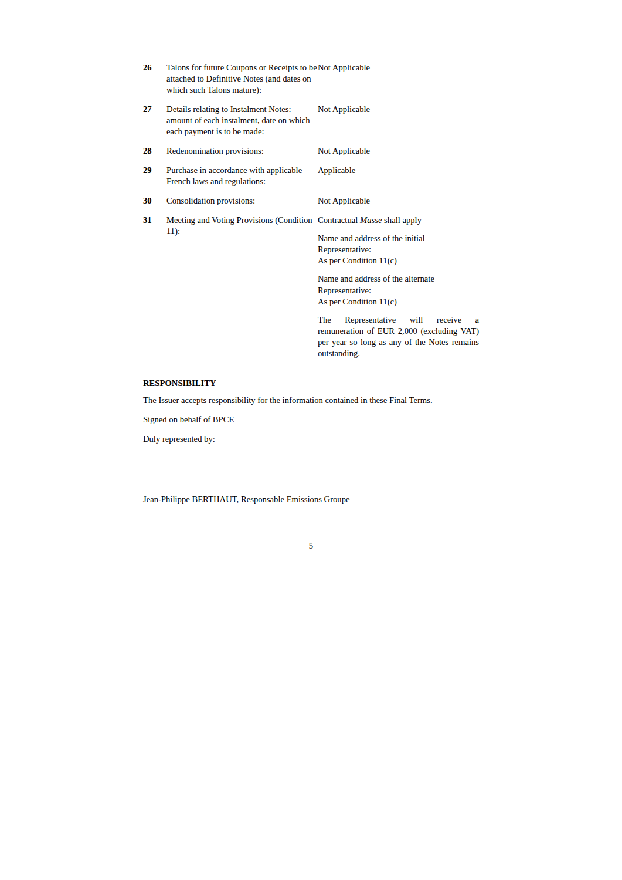| 26 | Talons for future Coupons or Receipts to be attached to Definitive Notes (and dates on which such Talons mature): | Not Applicable |
| 27 | Details relating to Instalment Notes: amount of each instalment, date on which each payment is to be made: | Not Applicable |
| 28 | Redenomination provisions: | Not Applicable |
| 29 | Purchase in accordance with applicable French laws and regulations: | Applicable |
| 30 | Consolidation provisions: | Not Applicable |
| 31 | Meeting and Voting Provisions (Condition 11): | Contractual Masse shall apply Name and address of the initial Representative: As per Condition 11(c) Name and address of the alternate Representative: As per Condition 11(c) The Representative will receive a remuneration of EUR 2,000 (excluding VAT) per year so long as any of the Notes remains outstanding. |
RESPONSIBILITY
The Issuer accepts responsibility for the information contained in these Final Terms.
Signed on behalf of BPCE
Duly represented by:
Jean-Philippe BERTHAUT, Responsable Emissions Groupe
5